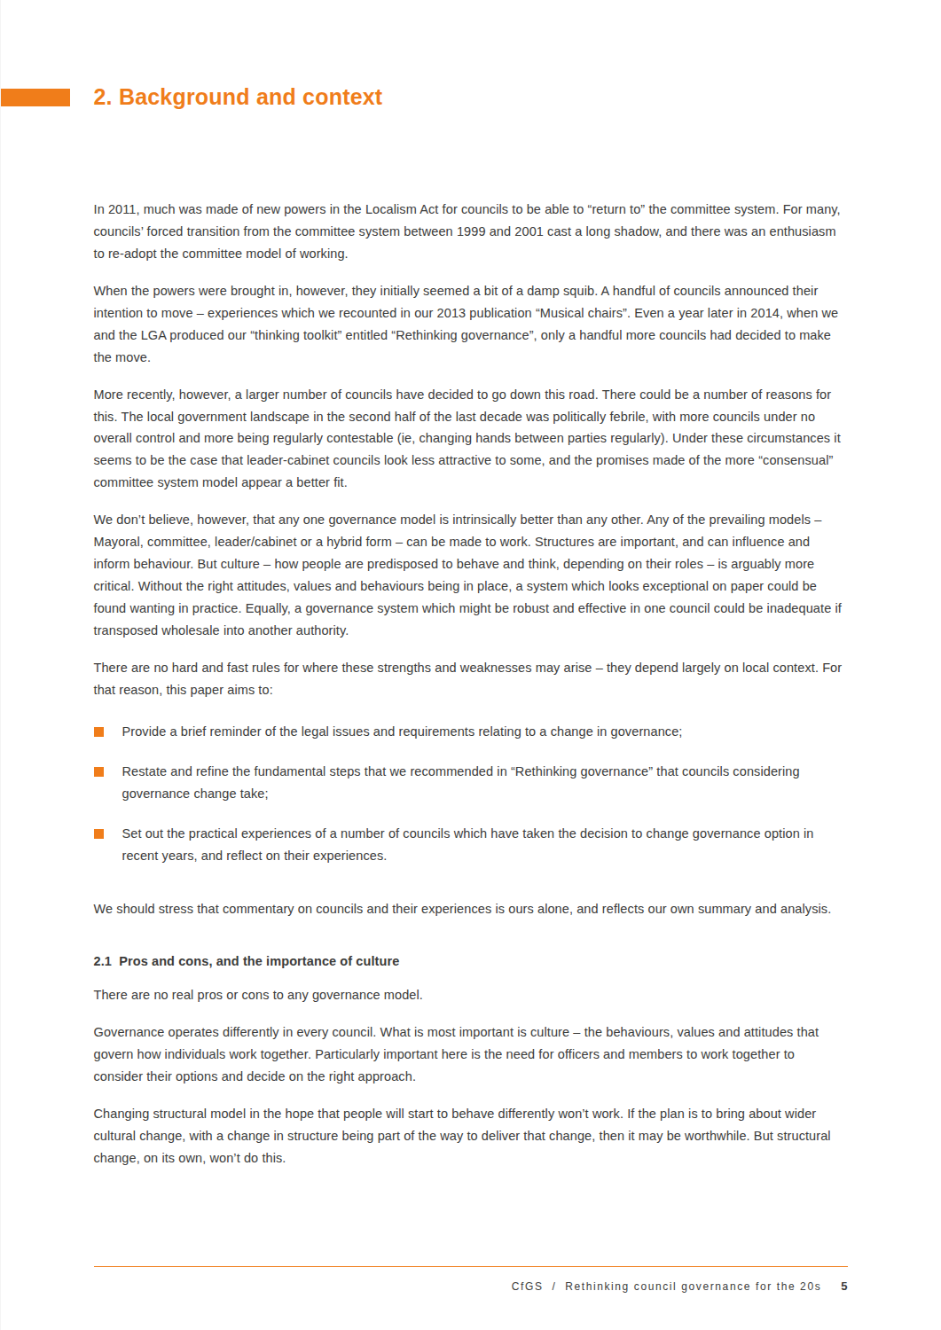2. Background and context
In 2011, much was made of new powers in the Localism Act for councils to be able to “return to” the committee system. For many, councils’ forced transition from the committee system between 1999 and 2001 cast a long shadow, and there was an enthusiasm to re-adopt the committee model of working.
When the powers were brought in, however, they initially seemed a bit of a damp squib. A handful of councils announced their intention to move – experiences which we recounted in our 2013 publication “Musical chairs”. Even a year later in 2014, when we and the LGA produced our “thinking toolkit” entitled “Rethinking governance”, only a handful more councils had decided to make the move.
More recently, however, a larger number of councils have decided to go down this road. There could be a number of reasons for this. The local government landscape in the second half of the last decade was politically febrile, with more councils under no overall control and more being regularly contestable (ie, changing hands between parties regularly). Under these circumstances it seems to be the case that leader-cabinet councils look less attractive to some, and the promises made of the more “consensual” committee system model appear a better fit.
We don’t believe, however, that any one governance model is intrinsically better than any other. Any of the prevailing models – Mayoral, committee, leader/cabinet or a hybrid form – can be made to work. Structures are important, and can influence and inform behaviour. But culture – how people are predisposed to behave and think, depending on their roles – is arguably more critical. Without the right attitudes, values and behaviours being in place, a system which looks exceptional on paper could be found wanting in practice. Equally, a governance system which might be robust and effective in one council could be inadequate if transposed wholesale into another authority.
There are no hard and fast rules for where these strengths and weaknesses may arise – they depend largely on local context. For that reason, this paper aims to:
Provide a brief reminder of the legal issues and requirements relating to a change in governance;
Restate and refine the fundamental steps that we recommended in “Rethinking governance” that councils considering governance change take;
Set out the practical experiences of a number of councils which have taken the decision to change governance option in recent years, and reflect on their experiences.
We should stress that commentary on councils and their experiences is ours alone, and reflects our own summary and analysis.
2.1 Pros and cons, and the importance of culture
There are no real pros or cons to any governance model.
Governance operates differently in every council. What is most important is culture – the behaviours, values and attitudes that govern how individuals work together. Particularly important here is the need for officers and members to work together to consider their options and decide on the right approach.
Changing structural model in the hope that people will start to behave differently won’t work. If the plan is to bring about wider cultural change, with a change in structure being part of the way to deliver that change, then it may be worthwhile. But structural change, on its own, won’t do this.
CfGS / Rethinking council governance for the 20s 5